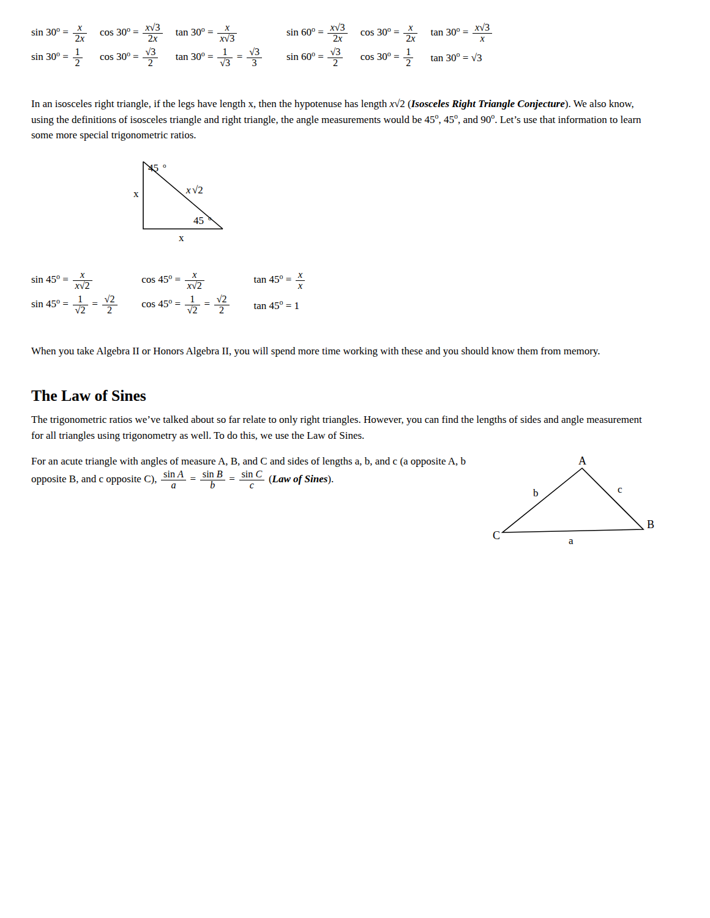| sin 30 o = x 2 x | cos 30 o = x √3 2 x | tan 30 o = x x √3 | sin 60 o = x √3 2 x | cos 30 o = x 2 x | tan 30 o = x √3 x |
| sin 30 o = 1 2 | cos 30 o = √3 2 | tan 30 o = 1 √3 = √3 3 | sin 60 o = √3 2 | cos 30 o = 1 2 | tan 30 o = √3 |
In an isosceles right triangle, if the legs have length x, then the hypotenuse has length x√2 (Isosceles Right Triangle Conjecture). We also know, using the definitions of isosceles triangle and right triangle, the angle measurements would be 45o, 45o, and 90o. Let’s use that information to learn some more special trigonometric ratios.
x x 45 o 45 o x √2
| sin 45 o = x x √2 | cos 45 o = x x √2 | tan 45 o = x x |
| sin 45 o = 1 √2 = √2 2 | cos 45 o = 1 √2 = √2 2 | tan 45 o = 1 |
When you take Algebra II or Honors Algebra II, you will spend more time working with these and you should know them from memory.
The Law of Sines
The trigonometric ratios we’ve talked about so far relate to only right triangles. However, you can find the lengths of sides and angle measurement for all triangles using trigonometry as well. To do this, we use the Law of Sines.
A B C b c a
For an acute triangle with angles of measure A, B, and C and sides of lengths a, b, and c (a opposite A, b opposite B, and c opposite C), sin A a = sin B b = sin C c (Law of Sines).